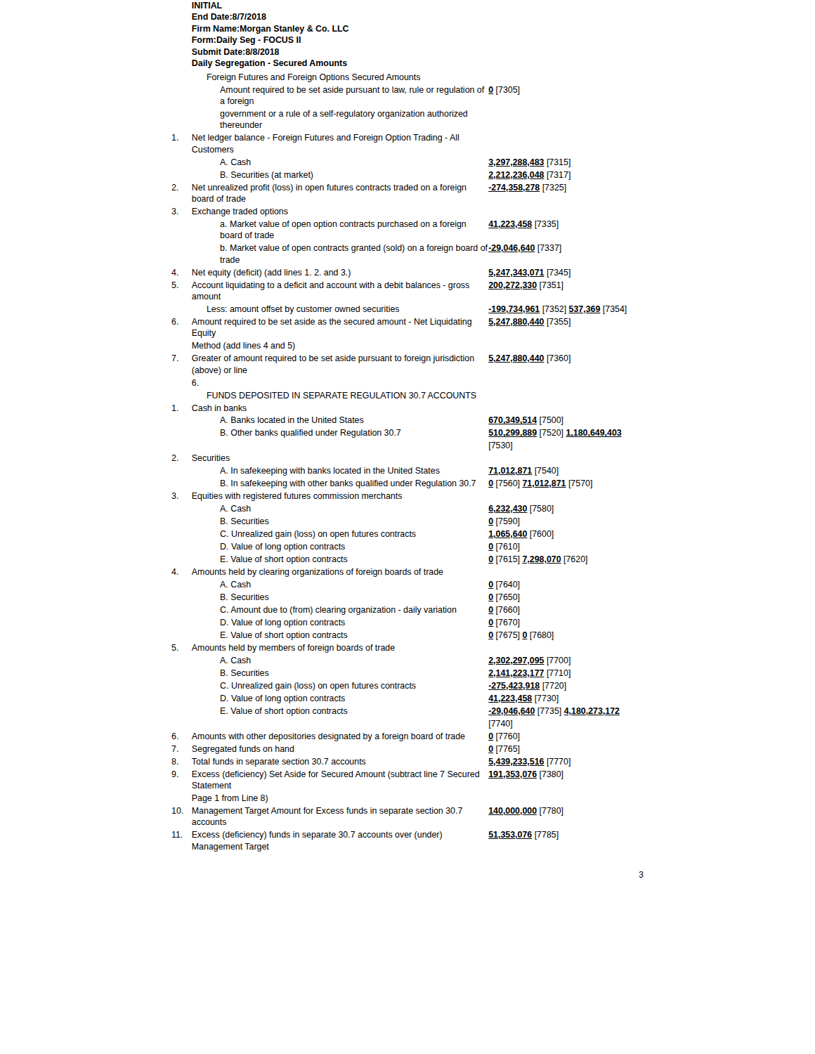INITIAL
End Date:8/7/2018
Firm Name:Morgan Stanley & Co. LLC
Form:Daily Seg - FOCUS II
Submit Date:8/8/2018
Daily Segregation - Secured Amounts
| | Foreign Futures and Foreign Options Secured Amounts | |
| | Amount required to be set aside pursuant to law, rule or regulation of a foreign | 0 [7305] |
| | government or a rule of a self-regulatory organization authorized thereunder | |
| 1. | Net ledger balance - Foreign Futures and Foreign Option Trading - All Customers | |
| | A. Cash | 3,297,288,483 [7315] |
| | B. Securities (at market) | 2,212,236,048 [7317] |
| 2. | Net unrealized profit (loss) in open futures contracts traded on a foreign board of trade | -274,358,278 [7325] |
| 3. | Exchange traded options | |
| | a. Market value of open option contracts purchased on a foreign board of trade | 41,223,458 [7335] |
| | b. Market value of open contracts granted (sold) on a foreign board of trade | -29,046,640 [7337] |
| 4. | Net equity (deficit) (add lines 1. 2. and 3.) | 5,247,343,071 [7345] |
| 5. | Account liquidating to a deficit and account with a debit balances - gross amount | 200,272,330 [7351] |
| | Less: amount offset by customer owned securities | -199,734,961 [7352] 537,369 [7354] |
| 6. | Amount required to be set aside as the secured amount - Net Liquidating Equity | 5,247,880,440 [7355] |
| | Method (add lines 4 and 5) | |
| 7. | Greater of amount required to be set aside pursuant to foreign jurisdiction (above) or line | 5,247,880,440 [7360] |
| | 6. | |
| | FUNDS DEPOSITED IN SEPARATE REGULATION 30.7 ACCOUNTS | |
| 1. | Cash in banks | |
| | A. Banks located in the United States | 670,349,514 [7500] |
| | B. Other banks qualified under Regulation 30.7 | 510,299,889 [7520] 1,180,649,403 |
| | | [7530] |
| 2. | Securities | |
| | A. In safekeeping with banks located in the United States | 71,012,871 [7540] |
| | B. In safekeeping with other banks qualified under Regulation 30.7 | 0 [7560] 71,012,871 [7570] |
| 3. | Equities with registered futures commission merchants | |
| | A. Cash | 6,232,430 [7580] |
| | B. Securities | 0 [7590] |
| | C. Unrealized gain (loss) on open futures contracts | 1,065,640 [7600] |
| | D. Value of long option contracts | 0 [7610] |
| | E. Value of short option contracts | 0 [7615] 7,298,070 [7620] |
| 4. | Amounts held by clearing organizations of foreign boards of trade | |
| | A. Cash | 0 [7640] |
| | B. Securities | 0 [7650] |
| | C. Amount due to (from) clearing organization - daily variation | 0 [7660] |
| | D. Value of long option contracts | 0 [7670] |
| | E. Value of short option contracts | 0 [7675] 0 [7680] |
| 5. | Amounts held by members of foreign boards of trade | |
| | A. Cash | 2,302,297,095 [7700] |
| | B. Securities | 2,141,223,177 [7710] |
| | C. Unrealized gain (loss) on open futures contracts | -275,423,918 [7720] |
| | D. Value of long option contracts | 41,223,458 [7730] |
| | E. Value of short option contracts | -29,046,640 [7735] 4,180,273,172 |
| | | [7740] |
| 6. | Amounts with other depositories designated by a foreign board of trade | 0 [7760] |
| 7. | Segregated funds on hand | 0 [7765] |
| 8. | Total funds in separate section 30.7 accounts | 5,439,233,516 [7770] |
| 9. | Excess (deficiency) Set Aside for Secured Amount (subtract line 7 Secured Statement | 191,353,076 [7380] |
| | Page 1 from Line 8) | |
| 10. | Management Target Amount for Excess funds in separate section 30.7 accounts | 140,000,000 [7780] |
| 11. | Excess (deficiency) funds in separate 30.7 accounts over (under) Management Target | 51,353,076 [7785] |
3